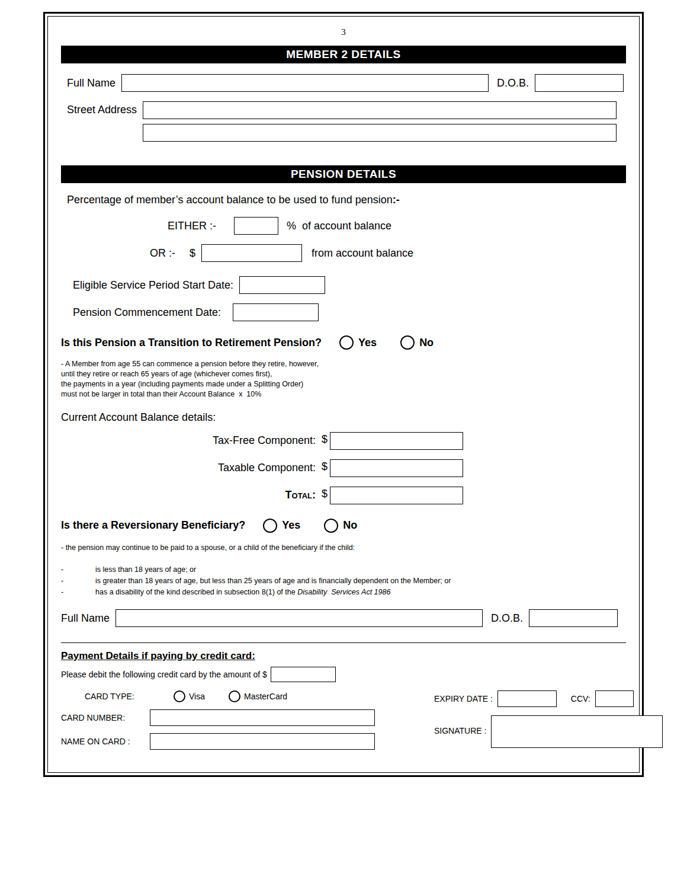3
MEMBER 2 DETAILS
Full Name D.O.B.
Street Address
PENSION DETAILS
Percentage of member’s account balance to be used to fund pension:-
EITHER :- % of account balance
OR :- $ from account balance
Eligible Service Period Start Date:
Pension Commencement Date:
Is this Pension a Transition to Retirement Pension? Yes No
- A Member from age 55 can commence a pension before they retire, however,
until they retire or reach 65 years of age (whichever comes first),
the payments in a year (including payments made under a Splitting Order)
must not be larger in total than their Account Balance x 10%
Current Account Balance details:
Tax-Free Component: $
Taxable Component: $
Total: $
Is there a Reversionary Beneficiary? Yes No
- the pension may continue to be paid to a spouse, or a child of the beneficiary if the child:
-is less than 18 years of age; or
-is greater than 18 years of age, but less than 25 years of age and is financially dependent on the Member; or
-has a disability of the kind described in subsection 8(1) of the Disability Services Act 1986
Full Name D.O.B.
Payment Details if paying by credit card:
Please debit the following credit card by the amount of $
CARD TYPE: Visa MasterCard
CARD NUMBER:
NAME ON CARD :
EXPIRY DATE : CCV:
SIGNATURE :